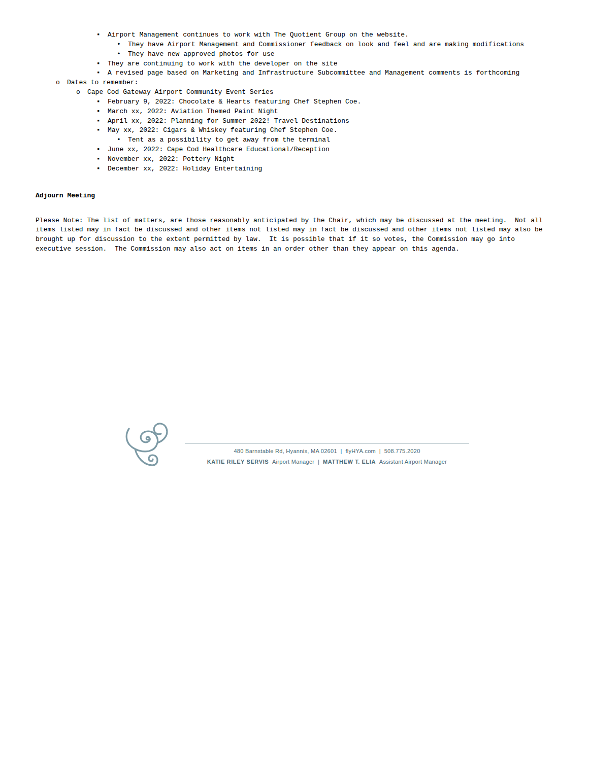▪ Airport Management continues to work with The Quotient Group on the website.
• They have Airport Management and Commissioner feedback on look and feel and are making modifications
• They have new approved photos for use
▪ They are continuing to work with the developer on the site
▪ A revised page based on Marketing and Infrastructure Subcommittee and Management comments is forthcoming
o Dates to remember:
o Cape Cod Gateway Airport Community Event Series
▪ February 9, 2022: Chocolate & Hearts featuring Chef Stephen Coe.
▪ March xx, 2022: Aviation Themed Paint Night
▪ April xx, 2022: Planning for Summer 2022! Travel Destinations
▪ May xx, 2022: Cigars & Whiskey featuring Chef Stephen Coe.
• Tent as a possibility to get away from the terminal
▪ June xx, 2022: Cape Cod Healthcare Educational/Reception
▪ November xx, 2022: Pottery Night
▪ December xx, 2022: Holiday Entertaining
Adjourn Meeting
Please Note: The list of matters, are those reasonably anticipated by the Chair, which may be discussed at the meeting. Not all items listed may in fact be discussed and other items not listed may in fact be discussed and other items not listed may also be brought up for discussion to the extent permitted by law. It is possible that if it so votes, the Commission may go into executive session. The Commission may also act on items in an order other than they appear on this agenda.
480 Barnstable Rd, Hyannis, MA 02601 | flyHYA.com | 508.775.2020
KATIE RILEY SERVIS Airport Manager | MATTHEW T. ELIA Assistant Airport Manager